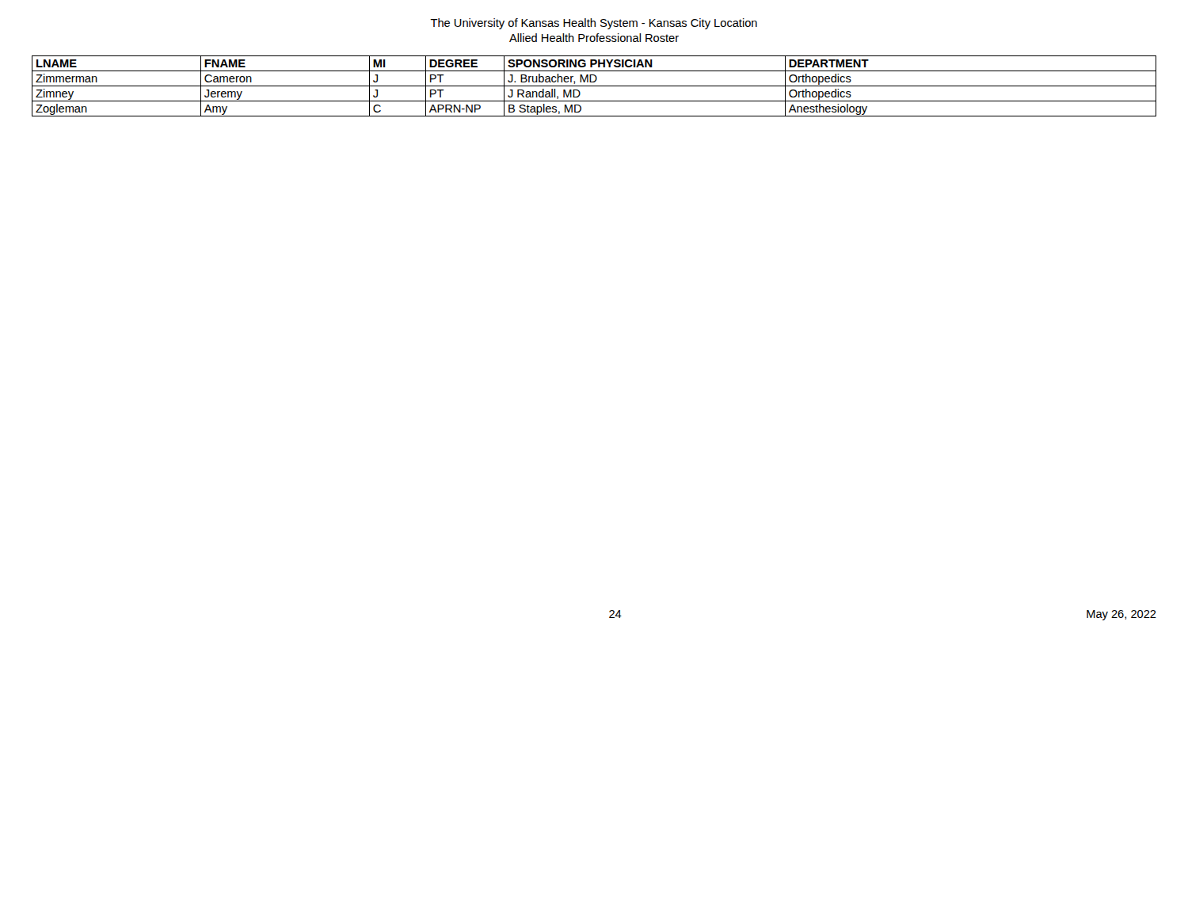The University of Kansas Health System - Kansas City Location
Allied Health Professional Roster
| LNAME | FNAME | MI | DEGREE | SPONSORING PHYSICIAN | DEPARTMENT |
| --- | --- | --- | --- | --- | --- |
| Zimmerman | Cameron | J | PT | J. Brubacher, MD | Orthopedics |
| Zimney | Jeremy | J | PT | J Randall, MD | Orthopedics |
| Zogleman | Amy | C | APRN-NP | B Staples, MD | Anesthesiology |
24
May 26, 2022